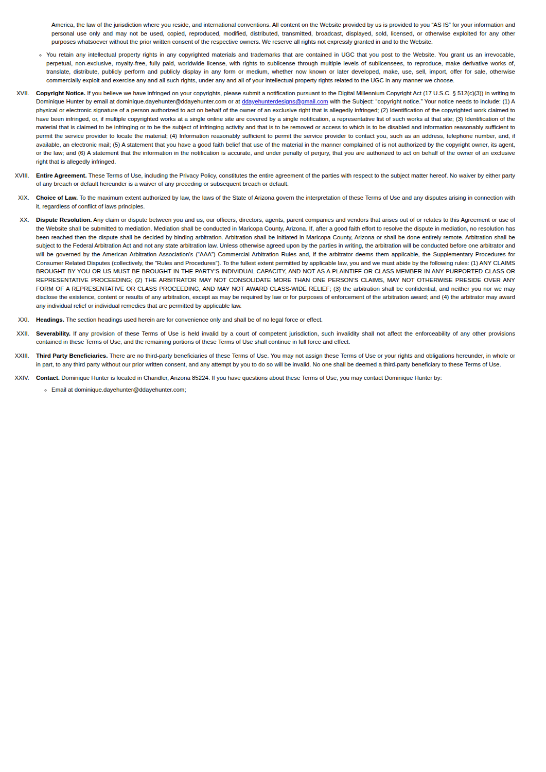America, the law of the jurisdiction where you reside, and international conventions. All content on the Website provided by us is provided to you “AS IS” for your information and personal use only and may not be used, copied, reproduced, modified, distributed, transmitted, broadcast, displayed, sold, licensed, or otherwise exploited for any other purposes whatsoever without the prior written consent of the respective owners. We reserve all rights not expressly granted in and to the Website.
You retain any intellectual property rights in any copyrighted materials and trademarks that are contained in UGC that you post to the Website. You grant us an irrevocable, perpetual, non-exclusive, royalty-free, fully paid, worldwide license, with rights to sublicense through multiple levels of sublicensees, to reproduce, make derivative works of, translate, distribute, publicly perform and publicly display in any form or medium, whether now known or later developed, make, use, sell, import, offer for sale, otherwise commercially exploit and exercise any and all such rights, under any and all of your intellectual property rights related to the UGC in any manner we choose.
Copyright Notice. If you believe we have infringed on your copyrights, please submit a notification pursuant to the Digital Millennium Copyright Act (17 U.S.C. § 512(c)(3)) in writing to Dominique Hunter by email at dominique.dayehunter@ddayehunter.com or at ddayehunterdesigns@gmail.com with the Subject: “copyright notice.” Your notice needs to include: (1) A physical or electronic signature of a person authorized to act on behalf of the owner of an exclusive right that is allegedly infringed; (2) Identification of the copyrighted work claimed to have been infringed, or, if multiple copyrighted works at a single online site are covered by a single notification, a representative list of such works at that site; (3) Identification of the material that is claimed to be infringing or to be the subject of infringing activity and that is to be removed or access to which is to be disabled and information reasonably sufficient to permit the service provider to locate the material; (4) Information reasonably sufficient to permit the service provider to contact you, such as an address, telephone number, and, if available, an electronic mail; (5) A statement that you have a good faith belief that use of the material in the manner complained of is not authorized by the copyright owner, its agent, or the law; and (6) A statement that the information in the notification is accurate, and under penalty of perjury, that you are authorized to act on behalf of the owner of an exclusive right that is allegedly infringed.
Entire Agreement. These Terms of Use, including the Privacy Policy, constitutes the entire agreement of the parties with respect to the subject matter hereof. No waiver by either party of any breach or default hereunder is a waiver of any preceding or subsequent breach or default.
Choice of Law. To the maximum extent authorized by law, the laws of the State of Arizona govern the interpretation of these Terms of Use and any disputes arising in connection with it, regardless of conflict of laws principles.
Dispute Resolution. Any claim or dispute between you and us, our officers, directors, agents, parent companies and vendors that arises out of or relates to this Agreement or use of the Website shall be submitted to mediation. Mediation shall be conducted in Maricopa County, Arizona. If, after a good faith effort to resolve the dispute in mediation, no resolution has been reached then the dispute shall be decided by binding arbitration. Arbitration shall be initiated in Maricopa County, Arizona or shall be done entirely remote. Arbitration shall be subject to the Federal Arbitration Act and not any state arbitration law. Unless otherwise agreed upon by the parties in writing, the arbitration will be conducted before one arbitrator and will be governed by the American Arbitration Association’s (“AAA”) Commercial Arbitration Rules and, if the arbitrator deems them applicable, the Supplementary Procedures for Consumer Related Disputes (collectively, the “Rules and Procedures”). To the fullest extent permitted by applicable law, you and we must abide by the following rules: (1) ANY CLAIMS BROUGHT BY YOU OR US MUST BE BROUGHT IN THE PARTY’S INDIVIDUAL CAPACITY, AND NOT AS A PLAINTIFF OR CLASS MEMBER IN ANY PURPORTED CLASS OR REPRESENTATIVE PROCEEDING; (2) THE ARBITRATOR MAY NOT CONSOLIDATE MORE THAN ONE PERSON’S CLAIMS, MAY NOT OTHERWISE PRESIDE OVER ANY FORM OF A REPRESENTATIVE OR CLASS PROCEEDING, AND MAY NOT AWARD CLASS-WIDE RELIEF; (3) the arbitration shall be confidential, and neither you nor we may disclose the existence, content or results of any arbitration, except as may be required by law or for purposes of enforcement of the arbitration award; and (4) the arbitrator may award any individual relief or individual remedies that are permitted by applicable law.
Headings. The section headings used herein are for convenience only and shall be of no legal force or effect.
Severability. If any provision of these Terms of Use is held invalid by a court of competent jurisdiction, such invalidity shall not affect the enforceability of any other provisions contained in these Terms of Use, and the remaining portions of these Terms of Use shall continue in full force and effect.
Third Party Beneficiaries. There are no third-party beneficiaries of these Terms of Use. You may not assign these Terms of Use or your rights and obligations hereunder, in whole or in part, to any third party without our prior written consent, and any attempt by you to do so will be invalid. No one shall be deemed a third-party beneficiary to these Terms of Use.
Contact. Dominique Hunter is located in Chandler, Arizona 85224. If you have questions about these Terms of Use, you may contact Dominique Hunter by:
Email at dominique.dayehunter@ddayehunter.com;